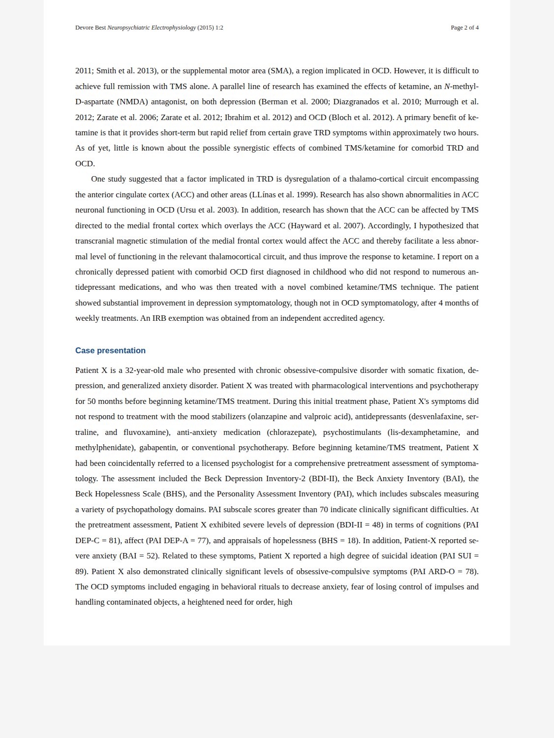Devore Best Neuropsychiatric Electrophysiology (2015) 1:2
Page 2 of 4
2011; Smith et al. 2013), or the supplemental motor area (SMA), a region implicated in OCD. However, it is difficult to achieve full remission with TMS alone. A parallel line of research has examined the effects of ketamine, an N-methyl-D-aspartate (NMDA) antagonist, on both depression (Berman et al. 2000; Diazgranados et al. 2010; Murrough et al. 2012; Zarate et al. 2006; Zarate et al. 2012; Ibrahim et al. 2012) and OCD (Bloch et al. 2012). A primary benefit of ketamine is that it provides short-term but rapid relief from certain grave TRD symptoms within approximately two hours. As of yet, little is known about the possible synergistic effects of combined TMS/ketamine for comorbid TRD and OCD.
One study suggested that a factor implicated in TRD is dysregulation of a thalamo-cortical circuit encompassing the anterior cingulate cortex (ACC) and other areas (LLínas et al. 1999). Research has also shown abnormalities in ACC neuronal functioning in OCD (Ursu et al. 2003). In addition, research has shown that the ACC can be affected by TMS directed to the medial frontal cortex which overlays the ACC (Hayward et al. 2007). Accordingly, I hypothesized that transcranial magnetic stimulation of the medial frontal cortex would affect the ACC and thereby facilitate a less abnormal level of functioning in the relevant thalamocortical circuit, and thus improve the response to ketamine. I report on a chronically depressed patient with comorbid OCD first diagnosed in childhood who did not respond to numerous antidepressant medications, and who was then treated with a novel combined ketamine/TMS technique. The patient showed substantial improvement in depression symptomatology, though not in OCD symptomatology, after 4 months of weekly treatments. An IRB exemption was obtained from an independent accredited agency.
Case presentation
Patient X is a 32-year-old male who presented with chronic obsessive-compulsive disorder with somatic fixation, depression, and generalized anxiety disorder. Patient X was treated with pharmacological interventions and psychotherapy for 50 months before beginning ketamine/TMS treatment. During this initial treatment phase, Patient X's symptoms did not respond to treatment with the mood stabilizers (olanzapine and valproic acid), antidepressants (desvenlafaxine, sertraline, and fluvoxamine), anti-anxiety medication (chlorazepate), psychostimulants (lis-dexamphetamine, and methylphenidate), gabapentin, or conventional psychotherapy. Before beginning ketamine/TMS treatment, Patient X had been coincidentally referred to a licensed psychologist for a comprehensive pretreatment assessment of symptomatology. The assessment included the Beck Depression Inventory-2 (BDI-II), the Beck Anxiety Inventory (BAI), the Beck Hopelessness Scale (BHS), and the Personality Assessment Inventory (PAI), which includes subscales measuring a variety of psychopathology domains. PAI subscale scores greater than 70 indicate clinically significant difficulties. At the pretreatment assessment, Patient X exhibited severe levels of depression (BDI-II = 48) in terms of cognitions (PAI DEP-C = 81), affect (PAI DEP-A = 77), and appraisals of hopelessness (BHS = 18). In addition, Patient-X reported severe anxiety (BAI = 52). Related to these symptoms, Patient X reported a high degree of suicidal ideation (PAI SUI = 89). Patient X also demonstrated clinically significant levels of obsessive-compulsive symptoms (PAI ARD-O = 78). The OCD symptoms included engaging in behavioral rituals to decrease anxiety, fear of losing control of impulses and handling contaminated objects, a heightened need for order, high